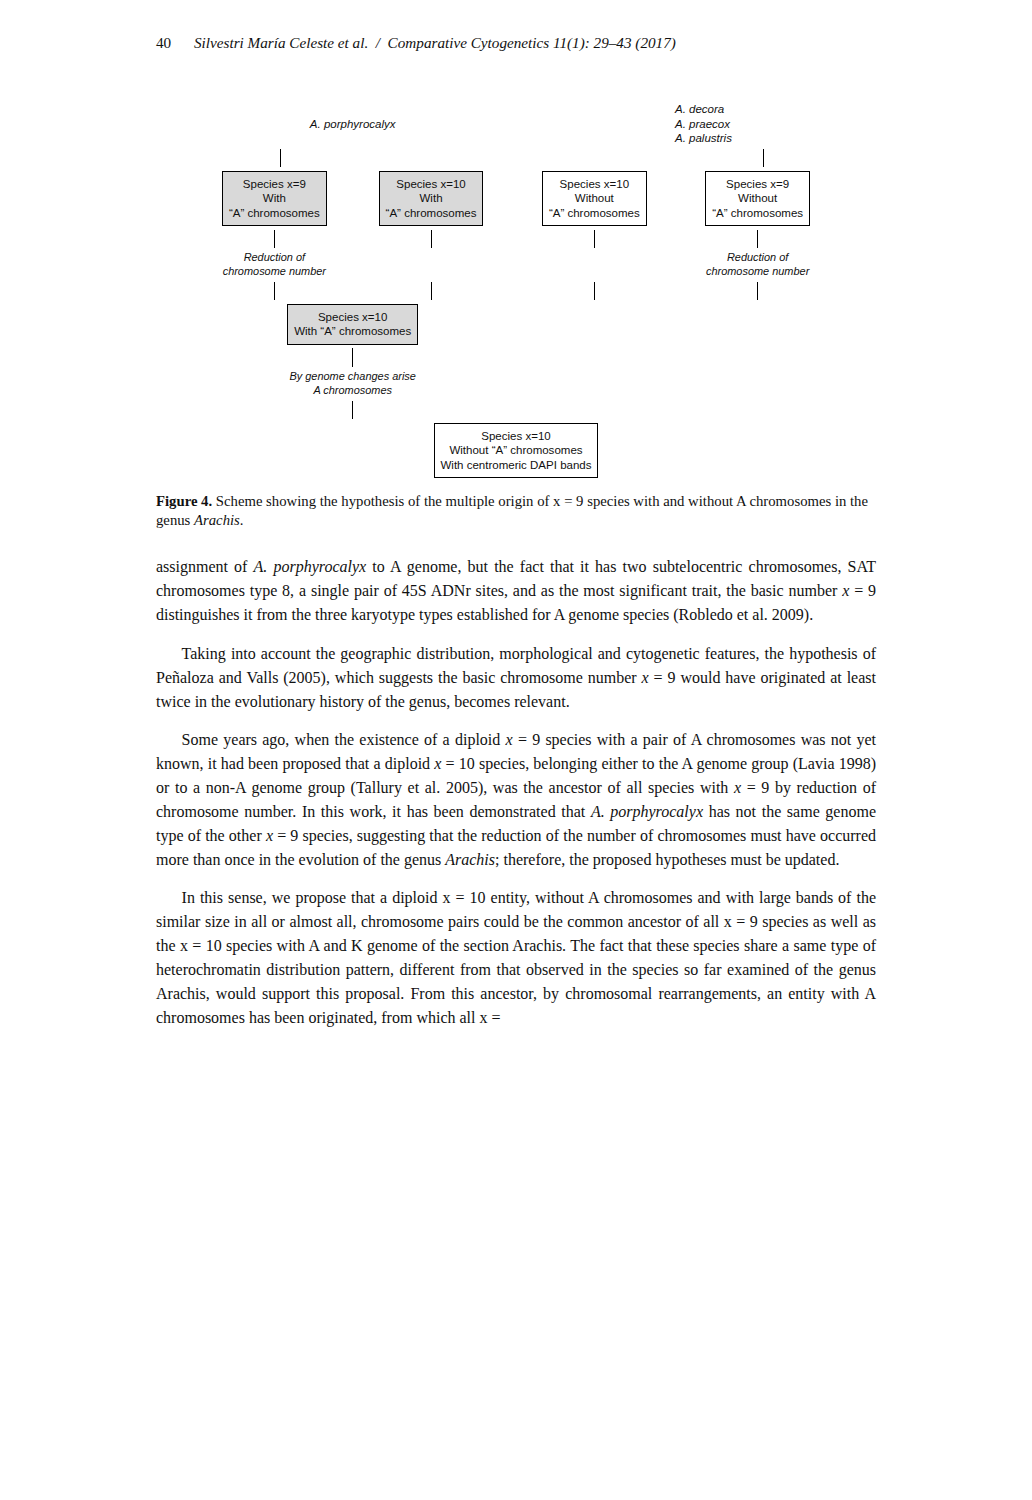40 Silvestri María Celeste et al. / Comparative Cytogenetics 11(1): 29–43 (2017)
| A. porphyrocalyx | | | A. decora A. praecox A. palustris |
| Species x=9 With “A” chromosomes | Species x=10 With “A” chromosomes | | Species x=10 Without “A” chromosomes | | Species x=9 Without “A” chromosomes |
| Reduction of chromosome number | | | | | Reduction of chromosome number |
| Species x=10 With “A” chromosomes | | |
| By genome changes arise A chromosomes | | |
| Species x=10 Without “A” chromosomes With centromeric DAPI bands |
Figure 4. Scheme showing the hypothesis of the multiple origin of x = 9 species with and without A chromosomes in the genus Arachis.
assignment of A. porphyrocalyx to A genome, but the fact that it has two subtelocentric chromosomes, SAT chromosomes type 8, a single pair of 45S ADNr sites, and as the most significant trait, the basic number x = 9 distinguishes it from the three karyotype types established for A genome species (Robledo et al. 2009).
Taking into account the geographic distribution, morphological and cytogenetic features, the hypothesis of Peñaloza and Valls (2005), which suggests the basic chromosome number x = 9 would have originated at least twice in the evolutionary history of the genus, becomes relevant.
Some years ago, when the existence of a diploid x = 9 species with a pair of A chromosomes was not yet known, it had been proposed that a diploid x = 10 species, belonging either to the A genome group (Lavia 1998) or to a non-A genome group (Tallury et al. 2005), was the ancestor of all species with x = 9 by reduction of chromosome number. In this work, it has been demonstrated that A. porphyrocalyx has not the same genome type of the other x = 9 species, suggesting that the reduction of the number of chromosomes must have occurred more than once in the evolution of the genus Arachis; therefore, the proposed hypotheses must be updated.
In this sense, we propose that a diploid x = 10 entity, without A chromosomes and with large bands of the similar size in all or almost all, chromosome pairs could be the common ancestor of all x = 9 species as well as the x = 10 species with A and K genome of the section Arachis. The fact that these species share a same type of heterochromatin distribution pattern, different from that observed in the species so far examined of the genus Arachis, would support this proposal. From this ancestor, by chromosomal rearrangements, an entity with A chromosomes has been originated, from which all x =